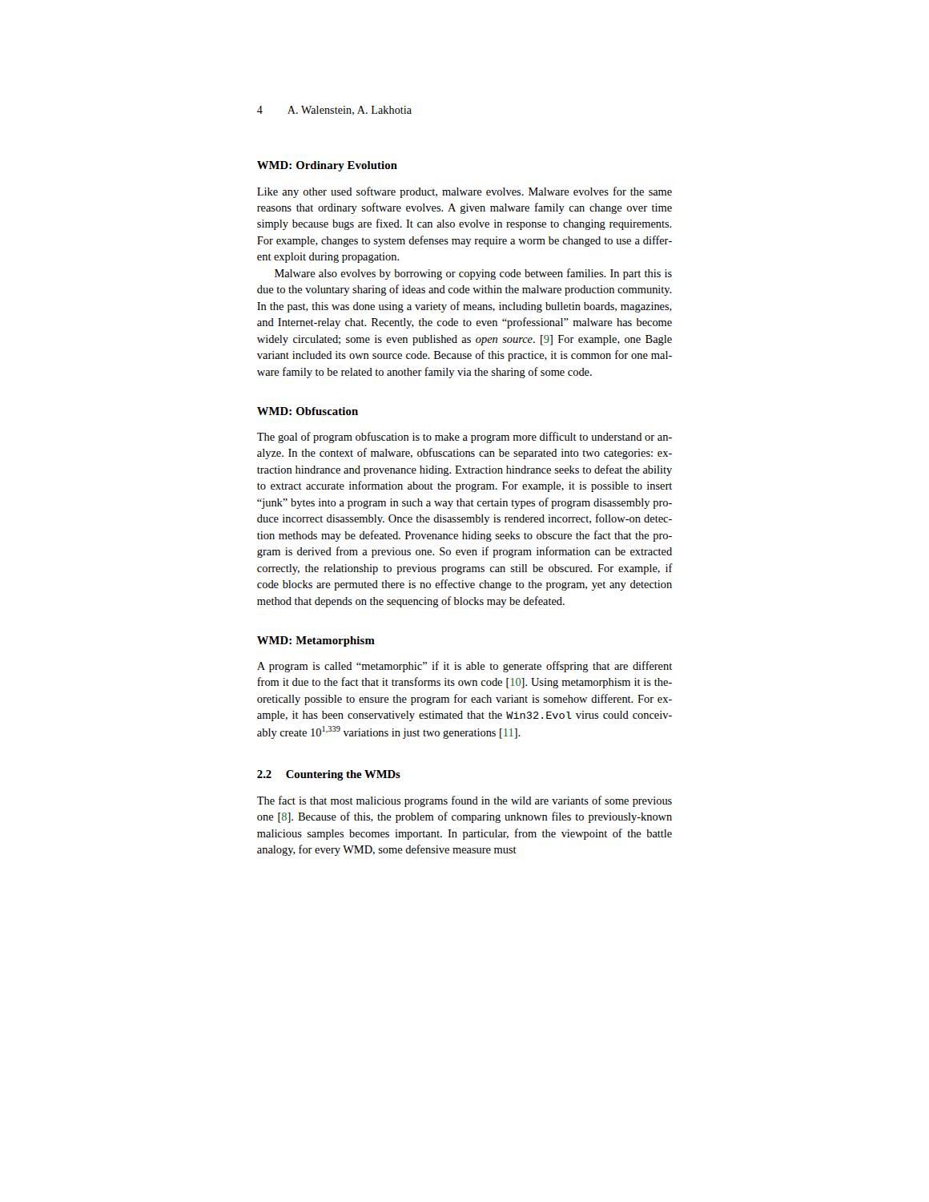4 A. Walenstein, A. Lakhotia
WMD: Ordinary Evolution
Like any other used software product, malware evolves. Malware evolves for the same reasons that ordinary software evolves. A given malware family can change over time simply because bugs are fixed. It can also evolve in response to changing requirements. For example, changes to system defenses may require a worm be changed to use a different exploit during propagation.
Malware also evolves by borrowing or copying code between families. In part this is due to the voluntary sharing of ideas and code within the malware production community. In the past, this was done using a variety of means, including bulletin boards, magazines, and Internet-relay chat. Recently, the code to even “professional” malware has become widely circulated; some is even published as open source. [9] For example, one Bagle variant included its own source code. Because of this practice, it is common for one malware family to be related to another family via the sharing of some code.
WMD: Obfuscation
The goal of program obfuscation is to make a program more difficult to understand or analyze. In the context of malware, obfuscations can be separated into two categories: extraction hindrance and provenance hiding. Extraction hindrance seeks to defeat the ability to extract accurate information about the program. For example, it is possible to insert “junk” bytes into a program in such a way that certain types of program disassembly produce incorrect disassembly. Once the disassembly is rendered incorrect, follow-on detection methods may be defeated. Provenance hiding seeks to obscure the fact that the program is derived from a previous one. So even if program information can be extracted correctly, the relationship to previous programs can still be obscured. For example, if code blocks are permuted there is no effective change to the program, yet any detection method that depends on the sequencing of blocks may be defeated.
WMD: Metamorphism
A program is called “metamorphic” if it is able to generate offspring that are different from it due to the fact that it transforms its own code [10]. Using metamorphism it is theoretically possible to ensure the program for each variant is somehow different. For example, it has been conservatively estimated that the Win32.Evol virus could conceivably create 101,339 variations in just two generations [11].
2.2 Countering the WMDs
The fact is that most malicious programs found in the wild are variants of some previous one [8]. Because of this, the problem of comparing unknown files to previously-known malicious samples becomes important. In particular, from the viewpoint of the battle analogy, for every WMD, some defensive measure must